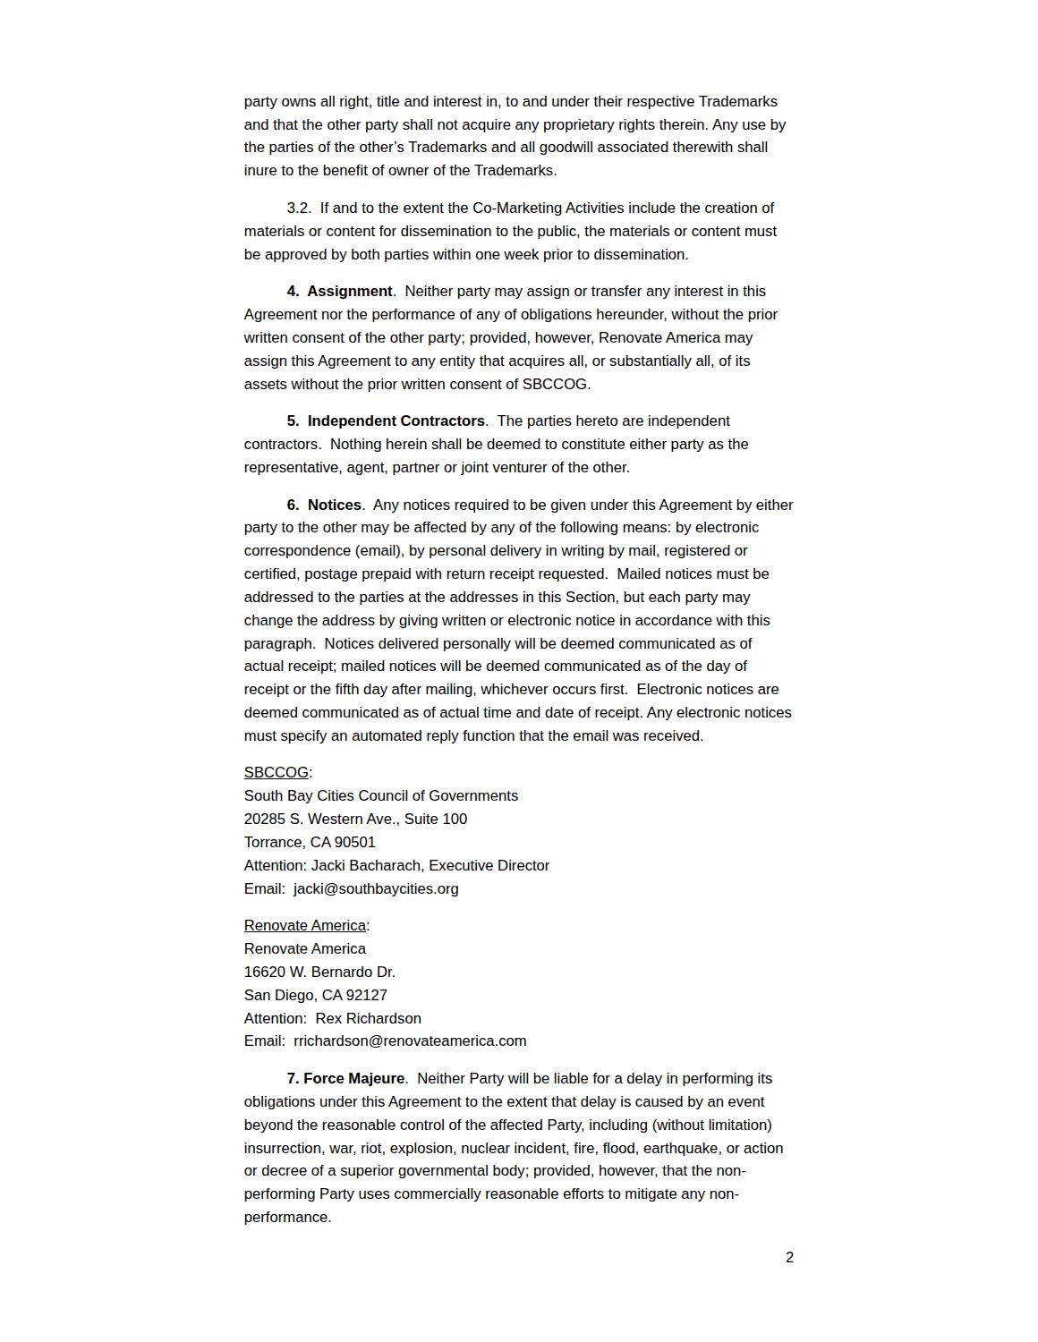party owns all right, title and interest in, to and under their respective Trademarks and that the other party shall not acquire any proprietary rights therein. Any use by the parties of the other’s Trademarks and all goodwill associated therewith shall inure to the benefit of owner of the Trademarks.
3.2. If and to the extent the Co-Marketing Activities include the creation of materials or content for dissemination to the public, the materials or content must be approved by both parties within one week prior to dissemination.
4. Assignment. Neither party may assign or transfer any interest in this Agreement nor the performance of any of obligations hereunder, without the prior written consent of the other party; provided, however, Renovate America may assign this Agreement to any entity that acquires all, or substantially all, of its assets without the prior written consent of SBCCOG.
5. Independent Contractors. The parties hereto are independent contractors. Nothing herein shall be deemed to constitute either party as the representative, agent, partner or joint venturer of the other.
6. Notices. Any notices required to be given under this Agreement by either party to the other may be affected by any of the following means: by electronic correspondence (email), by personal delivery in writing by mail, registered or certified, postage prepaid with return receipt requested. Mailed notices must be addressed to the parties at the addresses in this Section, but each party may change the address by giving written or electronic notice in accordance with this paragraph. Notices delivered personally will be deemed communicated as of actual receipt; mailed notices will be deemed communicated as of the day of receipt or the fifth day after mailing, whichever occurs first. Electronic notices are deemed communicated as of actual time and date of receipt. Any electronic notices must specify an automated reply function that the email was received.
SBCCOG:
South Bay Cities Council of Governments
20285 S. Western Ave., Suite 100
Torrance, CA 90501
Attention: Jacki Bacharach, Executive Director
Email: jacki@southbaycities.org
Renovate America:
Renovate America
16620 W. Bernardo Dr.
San Diego, CA 92127
Attention: Rex Richardson
Email: rrichardson@renovateamerica.com
7. Force Majeure. Neither Party will be liable for a delay in performing its obligations under this Agreement to the extent that delay is caused by an event beyond the reasonable control of the affected Party, including (without limitation) insurrection, war, riot, explosion, nuclear incident, fire, flood, earthquake, or action or decree of a superior governmental body; provided, however, that the non-performing Party uses commercially reasonable efforts to mitigate any non-performance.
2